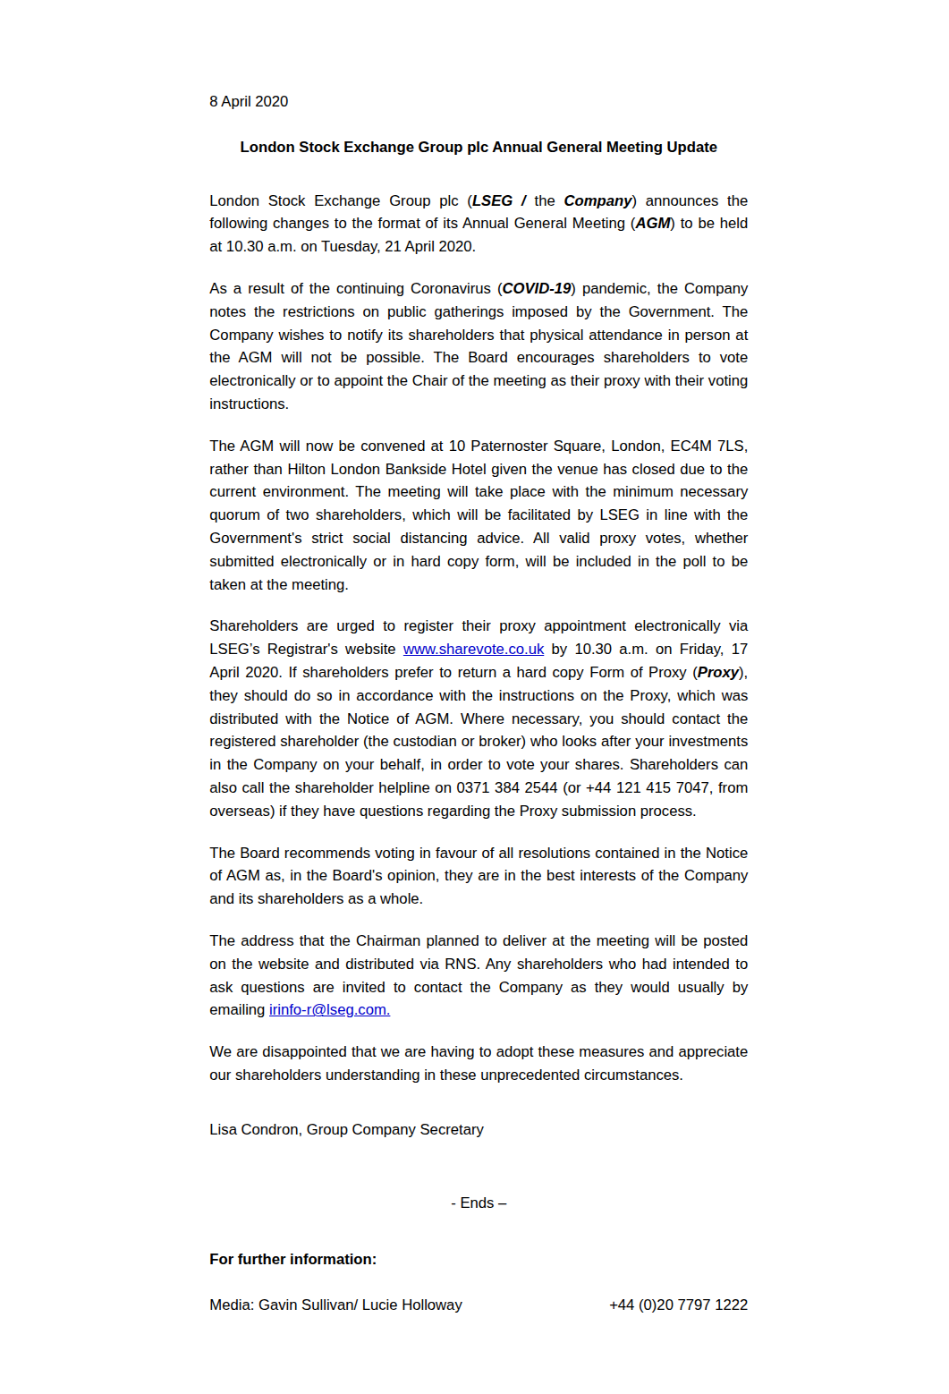8 April 2020
London Stock Exchange Group plc Annual General Meeting Update
London Stock Exchange Group plc (LSEG / the Company) announces the following changes to the format of its Annual General Meeting (AGM) to be held at 10.30 a.m. on Tuesday, 21 April 2020.
As a result of the continuing Coronavirus (COVID-19) pandemic, the Company notes the restrictions on public gatherings imposed by the Government. The Company wishes to notify its shareholders that physical attendance in person at the AGM will not be possible. The Board encourages shareholders to vote electronically or to appoint the Chair of the meeting as their proxy with their voting instructions.
The AGM will now be convened at 10 Paternoster Square, London, EC4M 7LS, rather than Hilton London Bankside Hotel given the venue has closed due to the current environment. The meeting will take place with the minimum necessary quorum of two shareholders, which will be facilitated by LSEG in line with the Government's strict social distancing advice. All valid proxy votes, whether submitted electronically or in hard copy form, will be included in the poll to be taken at the meeting.
Shareholders are urged to register their proxy appointment electronically via LSEG’s Registrar's website www.sharevote.co.uk by 10.30 a.m. on Friday, 17 April 2020. If shareholders prefer to return a hard copy Form of Proxy (Proxy), they should do so in accordance with the instructions on the Proxy, which was distributed with the Notice of AGM. Where necessary, you should contact the registered shareholder (the custodian or broker) who looks after your investments in the Company on your behalf, in order to vote your shares. Shareholders can also call the shareholder helpline on 0371 384 2544 (or +44 121 415 7047, from overseas) if they have questions regarding the Proxy submission process.
The Board recommends voting in favour of all resolutions contained in the Notice of AGM as, in the Board's opinion, they are in the best interests of the Company and its shareholders as a whole.
The address that the Chairman planned to deliver at the meeting will be posted on the website and distributed via RNS. Any shareholders who had intended to ask questions are invited to contact the Company as they would usually by emailing irinfo-r@lseg.com.
We are disappointed that we are having to adopt these measures and appreciate our shareholders understanding in these unprecedented circumstances.
Lisa Condron, Group Company Secretary
- Ends –
For further information:
Media: Gavin Sullivan/ Lucie Holloway
+44 (0)20 7797 1222